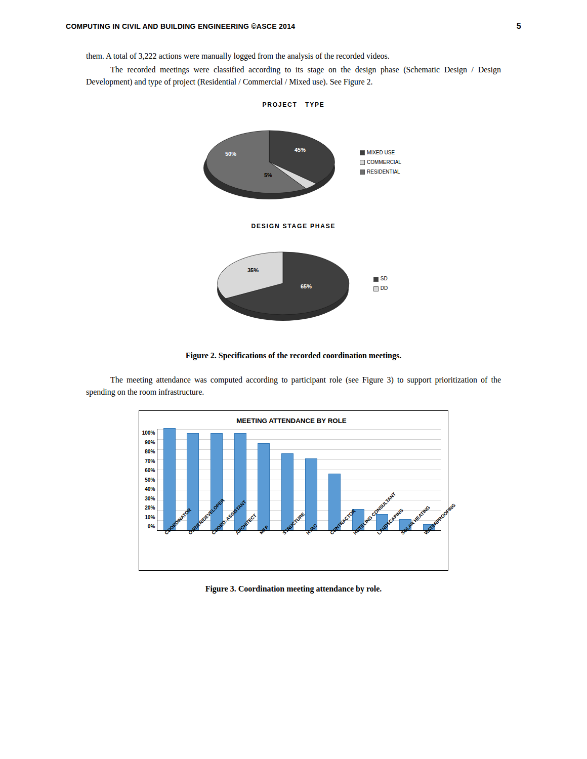COMPUTING IN CIVIL AND BUILDING ENGINEERING ©ASCE 2014 5
them. A total of 3,222 actions were manually logged from the analysis of the recorded videos.
The recorded meetings were classified according to its stage on the design phase (Schematic Design / Design Development) and type of project (Residential / Commercial / Mixed use). See Figure 2.
PROJECT TYPE
45% 5% 50%
MIXED USE
COMMERCIAL
RESIDENTIAL
DESIGN STAGE PHASE
65% 35%
SD
DD
Figure 2. Specifications of the recorded coordination meetings.
The meeting attendance was computed according to participant role (see Figure 3) to support prioritization of the spending on the room infrastructure.
MEETING ATTENDANCE BY ROLE
100% 90% 80% 70% 60% 50% 40% 30% 20% 10% 0%
COORDINATOR OWNER/DEVELOPER COORD. ASSISTANT ARCHITECT MEP STRUCTURE HVAC CONTRACTOR HOTELING CONSULTANT LANDSCAPING SOLAR HEATING WATERPROOFING
Figure 3. Coordination meeting attendance by role.